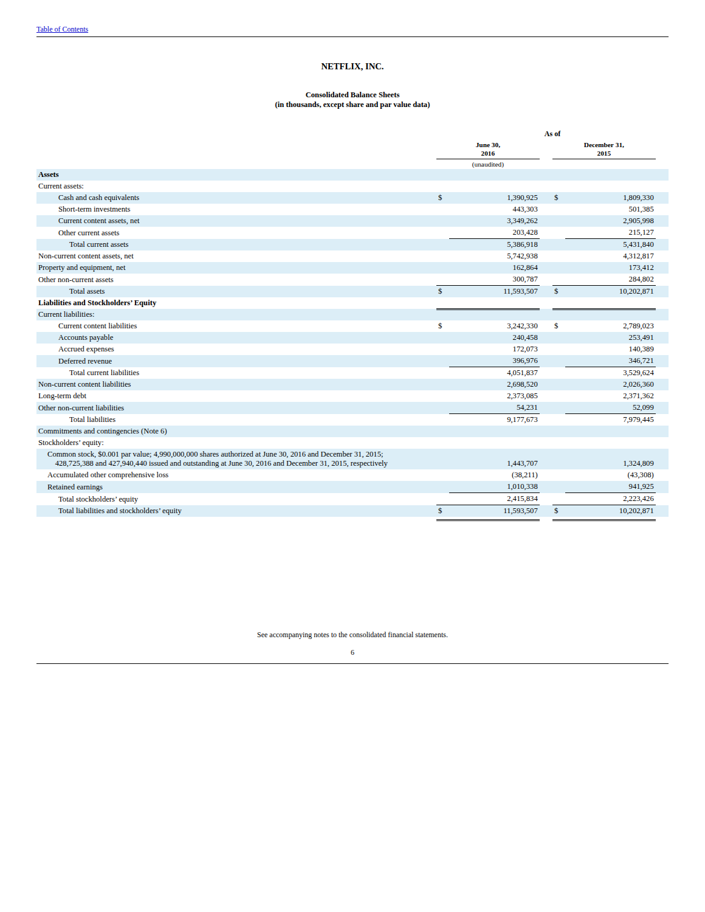Table of Contents
NETFLIX, INC.
Consolidated Balance Sheets
(in thousands, except share and par value data)
| | As of |
| | June 30, 2016 | | December 31, 2015 | |
| | (unaudited) | | | |
| Assets | |
| Current assets: | |
| Cash and cash equivalents | $ | 1,390,925 | | $ | 1,809,330 | |
| Short-term investments | | 443,303 | | | 501,385 | |
| Current content assets, net | | 3,349,262 | | | 2,905,998 | |
| Other current assets | | 203,428 | | | 215,127 | |
| Total current assets | | 5,386,918 | | | 5,431,840 | |
| Non-current content assets, net | | 5,742,938 | | | 4,312,817 | |
| Property and equipment, net | | 162,864 | | | 173,412 | |
| Other non-current assets | | 300,787 | | | 284,802 | |
| Total assets | $ | 11,593,507 | | $ | 10,202,871 | |
| Liabilities and Stockholders’ Equity | | | | |
| Current liabilities: | |
| Current content liabilities | $ | 3,242,330 | | $ | 2,789,023 | |
| Accounts payable | | 240,458 | | | 253,491 | |
| Accrued expenses | | 172,073 | | | 140,389 | |
| Deferred revenue | | 396,976 | | | 346,721 | |
| Total current liabilities | | 4,051,837 | | | 3,529,624 | |
| Non-current content liabilities | | 2,698,520 | | | 2,026,360 | |
| Long-term debt | | 2,373,085 | | | 2,371,362 | |
| Other non-current liabilities | | 54,231 | | | 52,099 | |
| Total liabilities | | 9,177,673 | | | 7,979,445 | |
| Commitments and contingencies (Note 6) | |
| Stockholders’ equity: | |
| Common stock, $0.001 par value; 4,990,000,000 shares authorized at June 30, 2016 and December 31, 2015; 428,725,388 and 427,940,440 issued and outstanding at June 30, 2016 and December 31, 2015, respectively | | 1,443,707 | | | 1,324,809 | |
| Accumulated other comprehensive loss | | (38,211) | | | (43,308) | |
| Retained earnings | | 1,010,338 | | | 941,925 | |
| Total stockholders’ equity | | 2,415,834 | | | 2,223,426 | |
| Total liabilities and stockholders’ equity | $ | 11,593,507 | | $ | 10,202,871 | |
See accompanying notes to the consolidated financial statements.
6